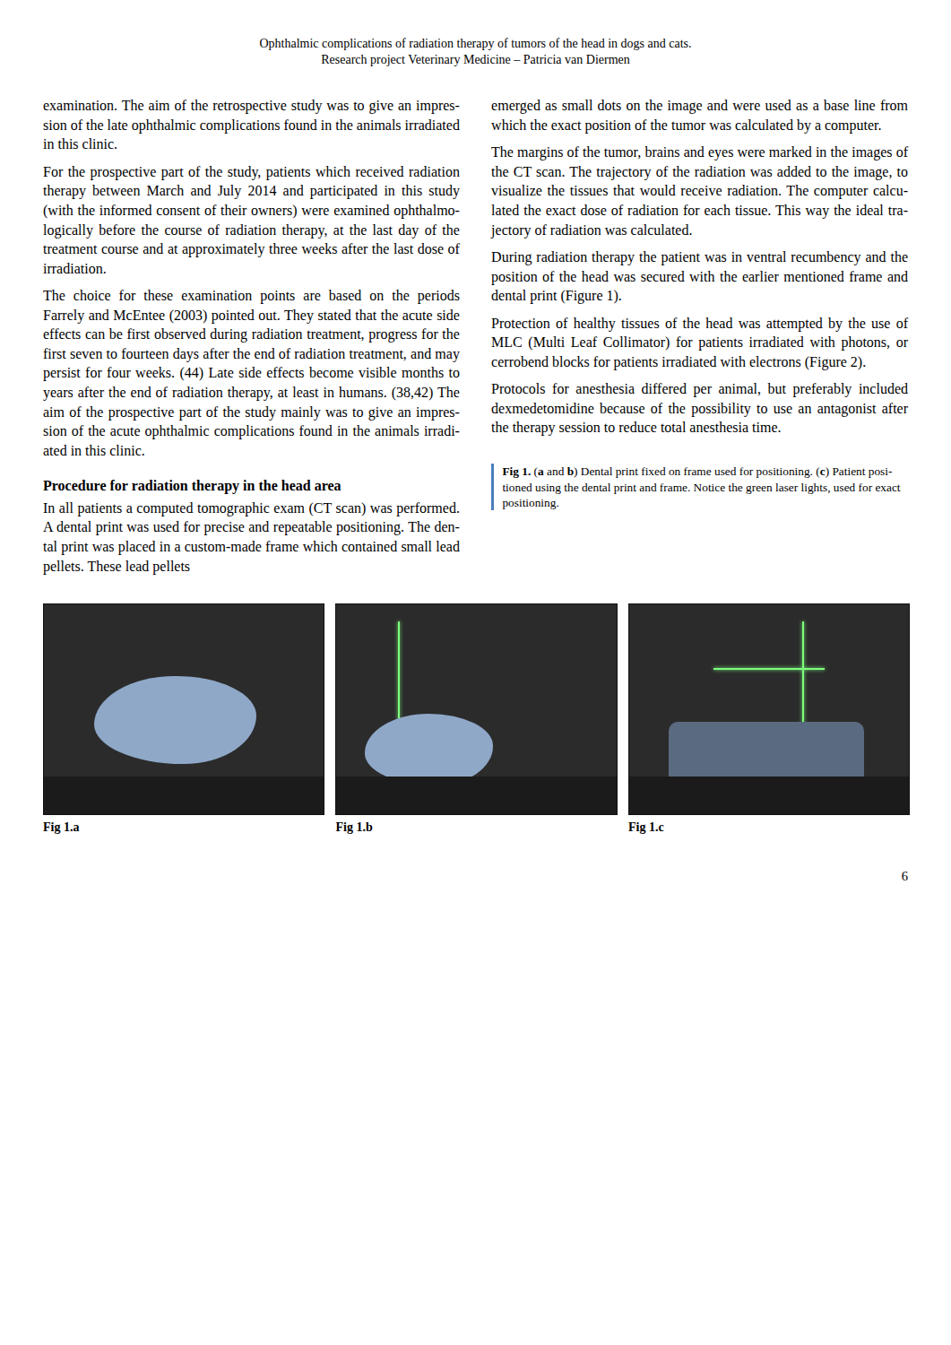Ophthalmic complications of radiation therapy of tumors of the head in dogs and cats.
Research project Veterinary Medicine – Patricia van Diermen
examination. The aim of the retrospective study was to give an impression of the late ophthalmic complications found in the animals irradiated in this clinic.
For the prospective part of the study, patients which received radiation therapy between March and July 2014 and participated in this study (with the informed consent of their owners) were examined ophthalmologically before the course of radiation therapy, at the last day of the treatment course and at approximately three weeks after the last dose of irradiation.
The choice for these examination points are based on the periods Farrely and McEntee (2003) pointed out. They stated that the acute side effects can be first observed during radiation treatment, progress for the first seven to fourteen days after the end of radiation treatment, and may persist for four weeks. (44) Late side effects become visible months to years after the end of radiation therapy, at least in humans. (38,42) The aim of the prospective part of the study mainly was to give an impression of the acute ophthalmic complications found in the animals irradiated in this clinic.
Procedure for radiation therapy in the head area
In all patients a computed tomographic exam (CT scan) was performed. A dental print was used for precise and repeatable positioning. The dental print was placed in a custom-made frame which contained small lead pellets. These lead pellets
emerged as small dots on the image and were used as a base line from which the exact position of the tumor was calculated by a computer.
The margins of the tumor, brains and eyes were marked in the images of the CT scan. The trajectory of the radiation was added to the image, to visualize the tissues that would receive radiation. The computer calculated the exact dose of radiation for each tissue. This way the ideal trajectory of radiation was calculated.
During radiation therapy the patient was in ventral recumbency and the position of the head was secured with the earlier mentioned frame and dental print (Figure 1).
Protection of healthy tissues of the head was attempted by the use of MLC (Multi Leaf Collimator) for patients irradiated with photons, or cerrobend blocks for patients irradiated with electrons (Figure 2).
Protocols for anesthesia differed per animal, but preferably included dexmedetomidine because of the possibility to use an antagonist after the therapy session to reduce total anesthesia time.
Fig 1. (a and b) Dental print fixed on frame used for positioning. (c) Patient positioned using the dental print and frame. Notice the green laser lights, used for exact positioning.
Fig 1.a
Fig 1.b
Fig 1.c
6